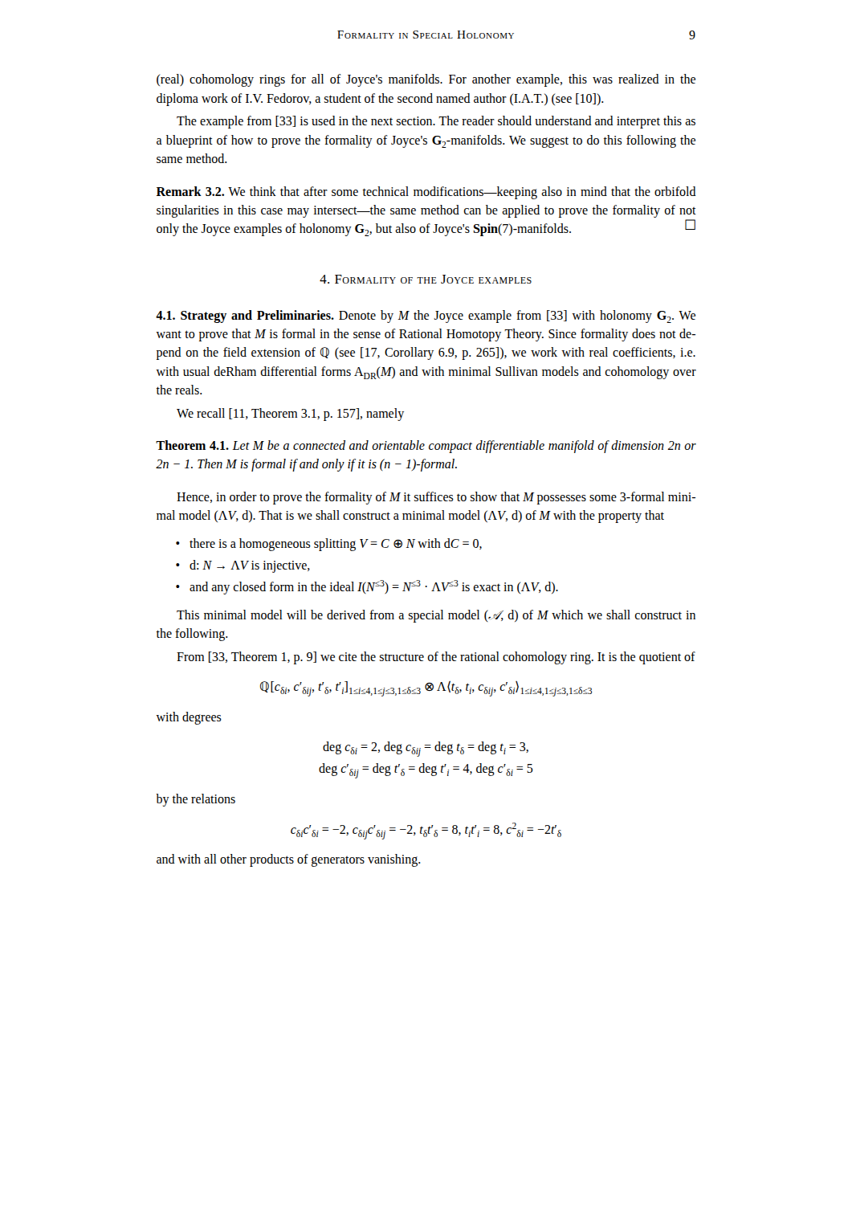Formality in Special Holonomy 9
(real) cohomology rings for all of Joyce's manifolds. For another example, this was realized in the diploma work of I.V. Fedorov, a student of the second named author (I.A.T.) (see [10]).
The example from [33] is used in the next section. The reader should understand and interpret this as a blueprint of how to prove the formality of Joyce's G2-manifolds. We suggest to do this following the same method.
Remark 3.2. We think that after some technical modifications—keeping also in mind that the orbifold singularities in this case may intersect—the same method can be applied to prove the formality of not only the Joyce examples of holonomy G2, but also of Joyce's Spin(7)-manifolds. ☐
4. Formality of the Joyce examples
4.1. Strategy and Preliminaries.
Denote by M the Joyce example from [33] with holonomy G2. We want to prove that M is formal in the sense of Rational Homotopy Theory. Since formality does not depend on the field extension of ℚ (see [17, Corollary 6.9, p. 265]), we work with real coefficients, i.e. with usual deRham differential forms ADR(M) and with minimal Sullivan models and cohomology over the reals.
We recall [11, Theorem 3.1, p. 157], namely
Theorem 4.1. Let M be a connected and orientable compact differentiable manifold of dimension 2n or 2n − 1. Then M is formal if and only if it is (n − 1)-formal.
Hence, in order to prove the formality of M it suffices to show that M possesses some 3-formal minimal model (ΛV, d). That is we shall construct a minimal model (ΛV, d) of M with the property that
there is a homogeneous splitting V = C ⊕ N with dC = 0,
d: N → ΛV is injective,
and any closed form in the ideal I(N≤3) = N≤3 · ΛV≤3 is exact in (ΛV, d).
This minimal model will be derived from a special model (𝒜, d) of M which we shall construct in the following.
From [33, Theorem 1, p. 9] we cite the structure of the rational cohomology ring. It is the quotient of
ℚ[cδi, c′δij, t′δ, t′i]1≤i≤4,1≤j≤3,1≤δ≤3 ⊗ Λ⟨tδ, ti, cδij, c′δi⟩1≤i≤4,1≤j≤3,1≤δ≤3
with degrees
deg cδi = 2, deg cδij = deg tδ = deg ti = 3,
deg c′δij = deg t′δ = deg t′i = 4, deg c′δi = 5
by the relations
cδic′δi = −2, cδijc′δij = −2, tδt′δ = 8, tit′i = 8, c2δi = −2t′δ
and with all other products of generators vanishing.